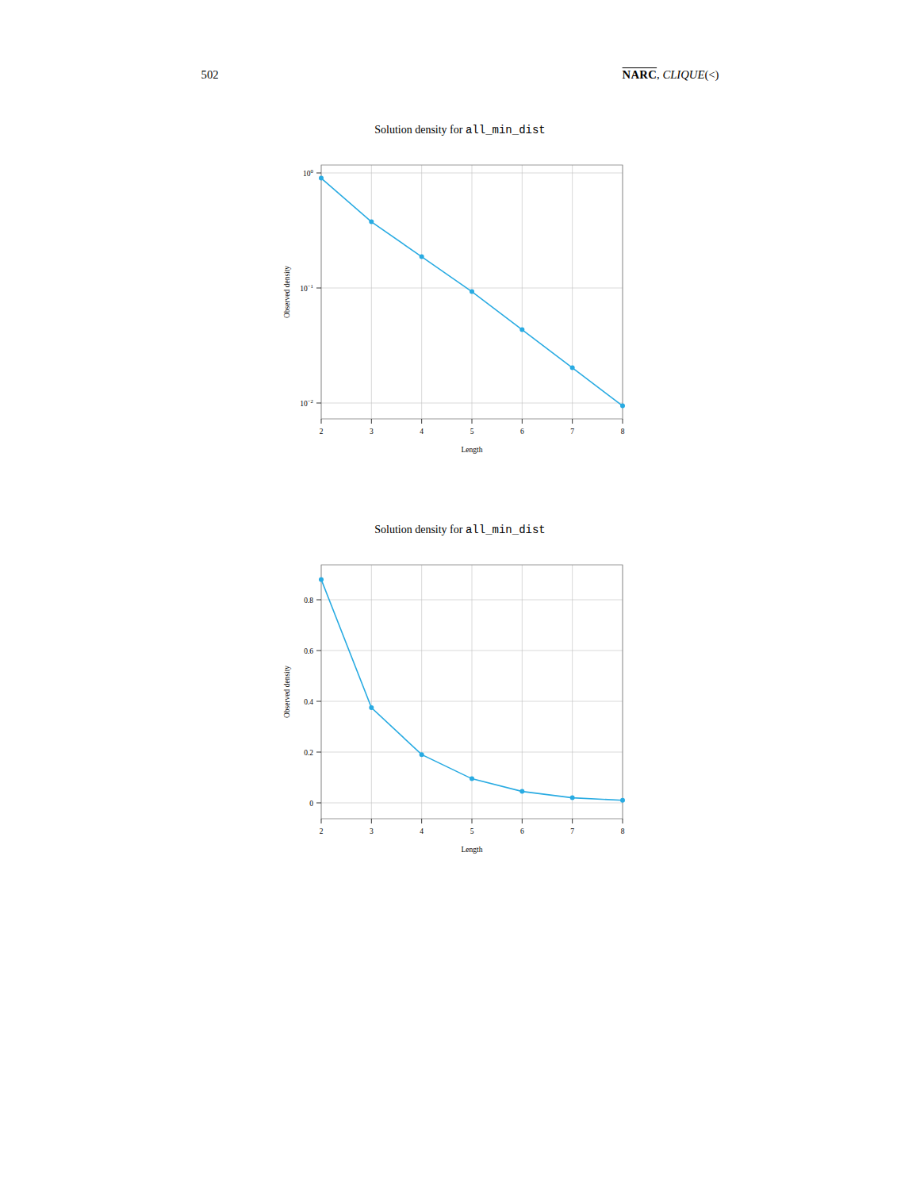502
NARC, CLIQUE(<)
Solution density for all_min_dist
100 10−1 10−2 2 3 4 5 6 7 8 Length Observed density
Solution density for all_min_dist
0.8 0.6 0.4 0.2 0 2 3 4 5 6 7 8 Length Observed density